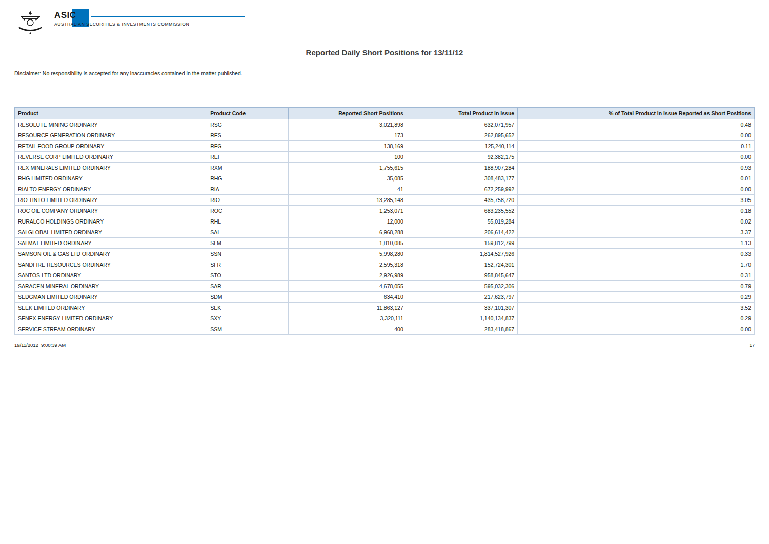ASIC
Australian Securities & Investments Commission
Reported Daily Short Positions for 13/11/12
Disclaimer: No responsibility is accepted for any inaccuracies contained in the matter published.
| Product | Product Code | Reported Short Positions | Total Product in Issue | % of Total Product in Issue Reported as Short Positions |
| --- | --- | --- | --- | --- |
| RESOLUTE MINING ORDINARY | RSG | 3,021,898 | 632,071,957 | 0.48 |
| RESOURCE GENERATION ORDINARY | RES | 173 | 262,895,652 | 0.00 |
| RETAIL FOOD GROUP ORDINARY | RFG | 138,169 | 125,240,114 | 0.11 |
| REVERSE CORP LIMITED ORDINARY | REF | 100 | 92,382,175 | 0.00 |
| REX MINERALS LIMITED ORDINARY | RXM | 1,755,615 | 188,907,284 | 0.93 |
| RHG LIMITED ORDINARY | RHG | 35,085 | 308,483,177 | 0.01 |
| RIALTO ENERGY ORDINARY | RIA | 41 | 672,259,992 | 0.00 |
| RIO TINTO LIMITED ORDINARY | RIO | 13,285,148 | 435,758,720 | 3.05 |
| ROC OIL COMPANY ORDINARY | ROC | 1,253,071 | 683,235,552 | 0.18 |
| RURALCO HOLDINGS ORDINARY | RHL | 12,000 | 55,019,284 | 0.02 |
| SAI GLOBAL LIMITED ORDINARY | SAI | 6,968,288 | 206,614,422 | 3.37 |
| SALMAT LIMITED ORDINARY | SLM | 1,810,085 | 159,812,799 | 1.13 |
| SAMSON OIL & GAS LTD ORDINARY | SSN | 5,998,280 | 1,814,527,926 | 0.33 |
| SANDFIRE RESOURCES ORDINARY | SFR | 2,595,318 | 152,724,301 | 1.70 |
| SANTOS LTD ORDINARY | STO | 2,926,989 | 958,845,647 | 0.31 |
| SARACEN MINERAL ORDINARY | SAR | 4,678,055 | 595,032,306 | 0.79 |
| SEDGMAN LIMITED ORDINARY | SDM | 634,410 | 217,623,797 | 0.29 |
| SEEK LIMITED ORDINARY | SEK | 11,863,127 | 337,101,307 | 3.52 |
| SENEX ENERGY LIMITED ORDINARY | SXY | 3,320,111 | 1,140,134,837 | 0.29 |
| SERVICE STREAM ORDINARY | SSM | 400 | 283,418,867 | 0.00 |
19/11/2012 9:00:39 AM 17